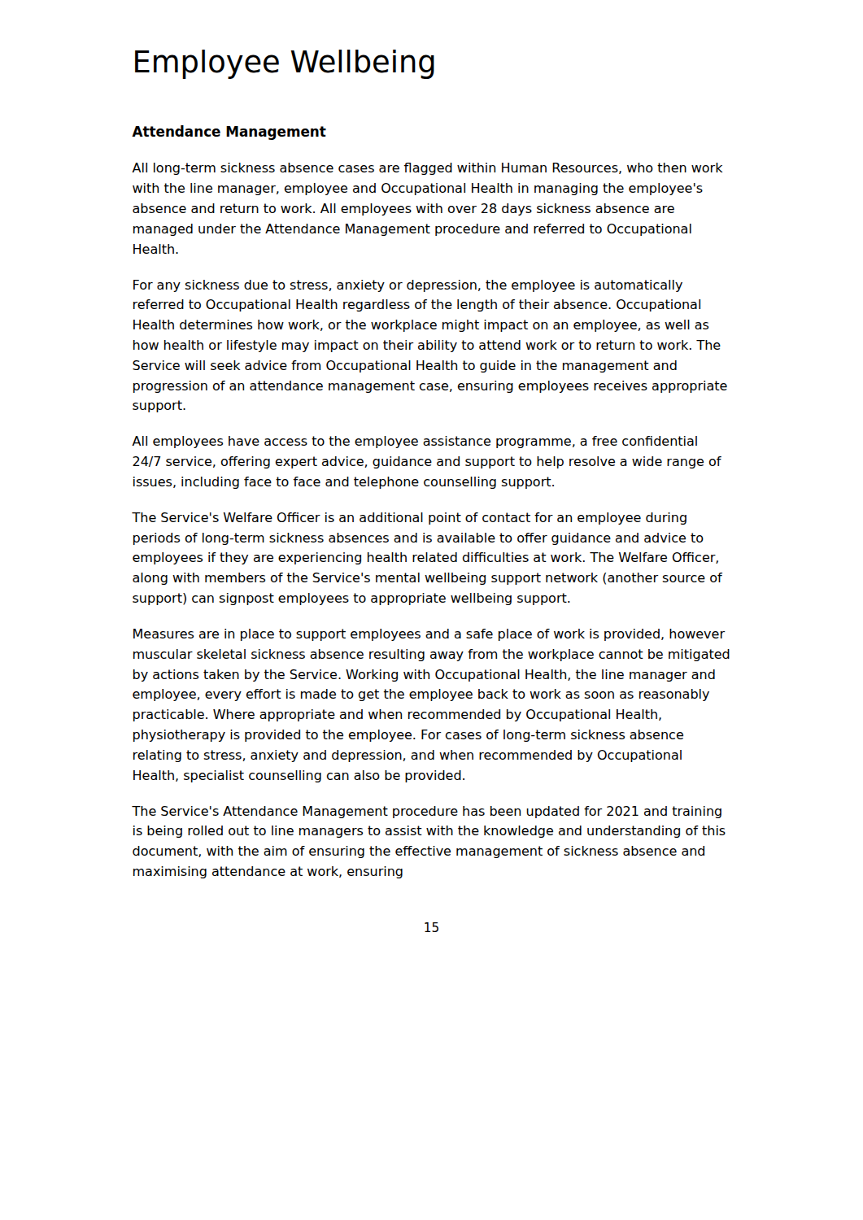Employee Wellbeing
Attendance Management
All long-term sickness absence cases are flagged within Human Resources, who then work with the line manager, employee and Occupational Health in managing the employee's absence and return to work. All employees with over 28 days sickness absence are managed under the Attendance Management procedure and referred to Occupational Health.
For any sickness due to stress, anxiety or depression, the employee is automatically referred to Occupational Health regardless of the length of their absence. Occupational Health determines how work, or the workplace might impact on an employee, as well as how health or lifestyle may impact on their ability to attend work or to return to work. The Service will seek advice from Occupational Health to guide in the management and progression of an attendance management case, ensuring employees receives appropriate support.
All employees have access to the employee assistance programme, a free confidential 24/7 service, offering expert advice, guidance and support to help resolve a wide range of issues, including face to face and telephone counselling support.
The Service's Welfare Officer is an additional point of contact for an employee during periods of long-term sickness absences and is available to offer guidance and advice to employees if they are experiencing health related difficulties at work. The Welfare Officer, along with members of the Service's mental wellbeing support network (another source of support) can signpost employees to appropriate wellbeing support.
Measures are in place to support employees and a safe place of work is provided, however muscular skeletal sickness absence resulting away from the workplace cannot be mitigated by actions taken by the Service. Working with Occupational Health, the line manager and employee, every effort is made to get the employee back to work as soon as reasonably practicable. Where appropriate and when recommended by Occupational Health, physiotherapy is provided to the employee. For cases of long-term sickness absence relating to stress, anxiety and depression, and when recommended by Occupational Health, specialist counselling can also be provided.
The Service's Attendance Management procedure has been updated for 2021 and training is being rolled out to line managers to assist with the knowledge and understanding of this document, with the aim of ensuring the effective management of sickness absence and maximising attendance at work, ensuring
15